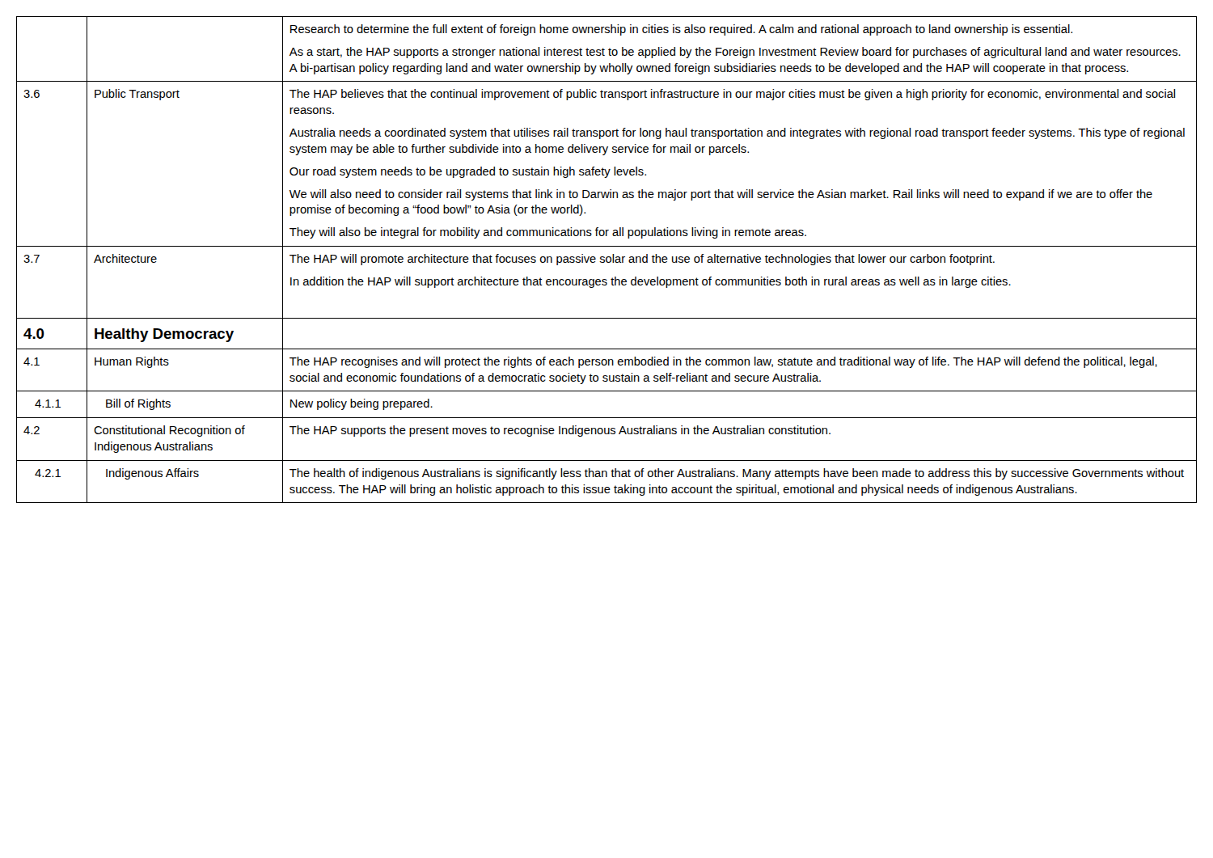| | | Research to determine the full extent of foreign home ownership in cities is also required. A calm and rational approach to land ownership is essential. As a start, the HAP supports a stronger national interest test to be applied by the Foreign Investment Review board for purchases of agricultural land and water resources. A bi-partisan policy regarding land and water ownership by wholly owned foreign subsidiaries needs to be developed and the HAP will cooperate in that process. |
| 3.6 | Public Transport | The HAP believes that the continual improvement of public transport infrastructure in our major cities must be given a high priority for economic, environmental and social reasons. Australia needs a coordinated system that utilises rail transport for long haul transportation and integrates with regional road transport feeder systems. This type of regional system may be able to further subdivide into a home delivery service for mail or parcels. Our road system needs to be upgraded to sustain high safety levels. We will also need to consider rail systems that link in to Darwin as the major port that will service the Asian market. Rail links will need to expand if we are to offer the promise of becoming a “food bowl” to Asia (or the world). They will also be integral for mobility and communications for all populations living in remote areas. |
| 3.7 | Architecture | The HAP will promote architecture that focuses on passive solar and the use of alternative technologies that lower our carbon footprint. In addition the HAP will support architecture that encourages the development of communities both in rural areas as well as in large cities. |
| 4.0 | Healthy Democracy | |
| 4.1 | Human Rights | The HAP recognises and will protect the rights of each person embodied in the common law, statute and traditional way of life. The HAP will defend the political, legal, social and economic foundations of a democratic society to sustain a self-reliant and secure Australia. |
| 4.1.1 | Bill of Rights | New policy being prepared. |
| 4.2 | Constitutional Recognition of Indigenous Australians | The HAP supports the present moves to recognise Indigenous Australians in the Australian constitution. |
| 4.2.1 | Indigenous Affairs | The health of indigenous Australians is significantly less than that of other Australians. Many attempts have been made to address this by successive Governments without success. The HAP will bring an holistic approach to this issue taking into account the spiritual, emotional and physical needs of indigenous Australians. |